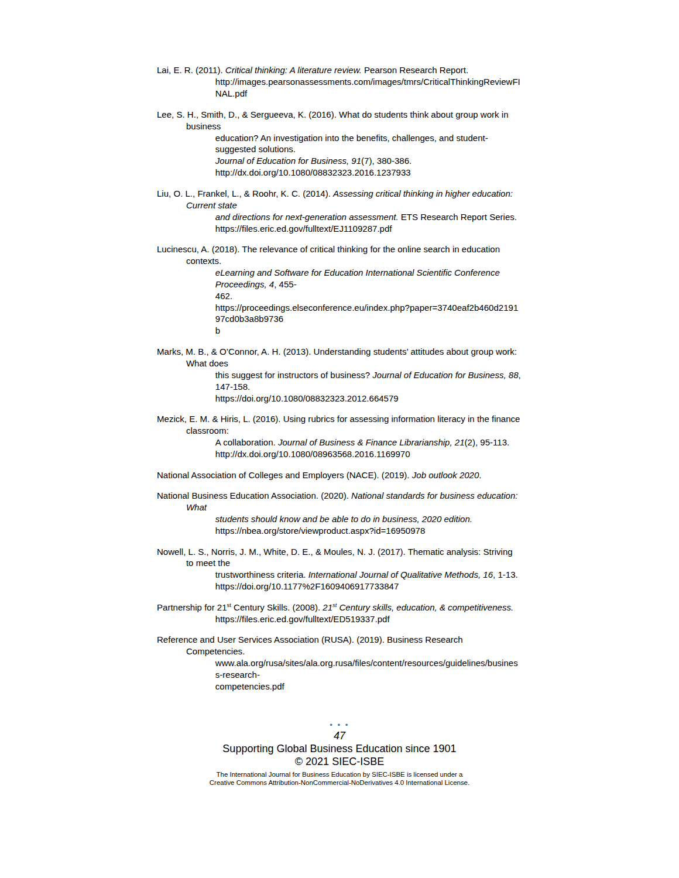Lai, E. R. (2011). Critical thinking: A literature review. Pearson Research Report. http://images.pearsonassessments.com/images/tmrs/CriticalThinkingReviewFINAL.pdf
Lee, S. H., Smith, D., & Sergueeva, K. (2016). What do students think about group work in business education? An investigation into the benefits, challenges, and student-suggested solutions. Journal of Education for Business, 91(7), 380-386. http://dx.doi.org/10.1080/08832323.2016.1237933
Liu, O. L., Frankel, L., & Roohr, K. C. (2014). Assessing critical thinking in higher education: Current state and directions for next-generation assessment. ETS Research Report Series. https://files.eric.ed.gov/fulltext/EJ1109287.pdf
Lucinescu, A. (2018). The relevance of critical thinking for the online search in education contexts. eLearning and Software for Education International Scientific Conference Proceedings, 4, 455- 462. https://proceedings.elseconference.eu/index.php?paper=3740eaf2b460d219197cd0b3a8b9736 b
Marks, M. B., & O’Connor, A. H. (2013). Understanding students’ attitudes about group work: What does this suggest for instructors of business? Journal of Education for Business, 88, 147-158. https://doi.org/10.1080/08832323.2012.664579
Mezick, E. M. & Hiris, L. (2016). Using rubrics for assessing information literacy in the finance classroom: A collaboration. Journal of Business & Finance Librarianship, 21(2), 95-113. http://dx.doi.org/10.1080/08963568.2016.1169970
National Association of Colleges and Employers (NACE). (2019). Job outlook 2020.
National Business Education Association. (2020). National standards for business education: What students should know and be able to do in business, 2020 edition. https://nbea.org/store/viewproduct.aspx?id=16950978
Nowell, L. S., Norris, J. M., White, D. E., & Moules, N. J. (2017). Thematic analysis: Striving to meet the trustworthiness criteria. International Journal of Qualitative Methods, 16, 1-13. https://doi.org/10.1177%2F1609406917733847
Partnership for 21st Century Skills. (2008). 21st Century skills, education, & competitiveness. https://files.eric.ed.gov/fulltext/ED519337.pdf
Reference and User Services Association (RUSA). (2019). Business Research Competencies. www.ala.org/rusa/sites/ala.org.rusa/files/content/resources/guidelines/business-research- competencies.pdf
• • •
47
Supporting Global Business Education since 1901
© 2021 SIEC-ISBE
The International Journal for Business Education by SIEC-ISBE is licensed under a
Creative Commons Attribution-NonCommercial-NoDerivatives 4.0 International License.